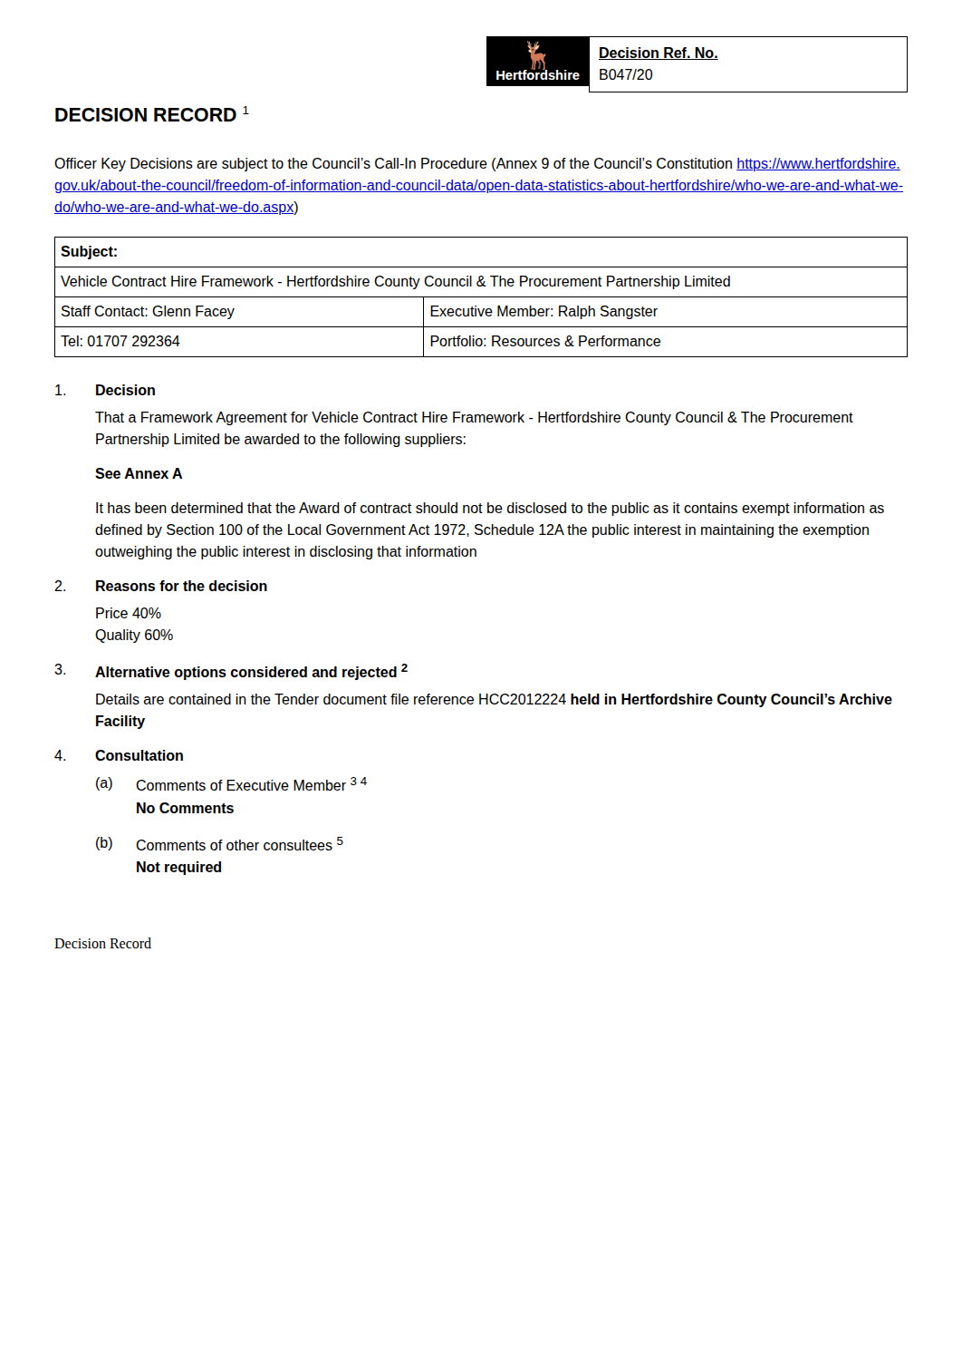🦌 Hertfordshire
Decision Ref. No.
B047/20
DECISION RECORD 1
Officer Key Decisions are subject to the Council’s Call-In Procedure (Annex 9 of the Council’s Constitution https://www.hertfordshire.gov.uk/about-the-council/freedom-of-information-and-council-data/open-data-statistics-about-hertfordshire/who-we-are-and-what-we-do/who-we-are-and-what-we-do.aspx)
| Subject: |
| Vehicle Contract Hire Framework - Hertfordshire County Council & The Procurement Partnership Limited |
| Staff Contact: Glenn Facey | Executive Member: Ralph Sangster |
| Tel: 01707 292364 | Portfolio: Resources & Performance |
1.
Decision
That a Framework Agreement for Vehicle Contract Hire Framework - Hertfordshire County Council & The Procurement Partnership Limited be awarded to the following suppliers:
See Annex A
It has been determined that the Award of contract should not be disclosed to the public as it contains exempt information as defined by Section 100 of the Local Government Act 1972, Schedule 12A the public interest in maintaining the exemption outweighing the public interest in disclosing that information
2.
Reasons for the decision
Price 40%
Quality 60%
3.
Alternative options considered and rejected 2
Details are contained in the Tender document file reference HCC2012224 held in Hertfordshire County Council’s Archive Facility
4.
Consultation
(a)
Comments of Executive Member 3 4
No Comments
(b)
Comments of other consultees 5
Not required
Decision Record